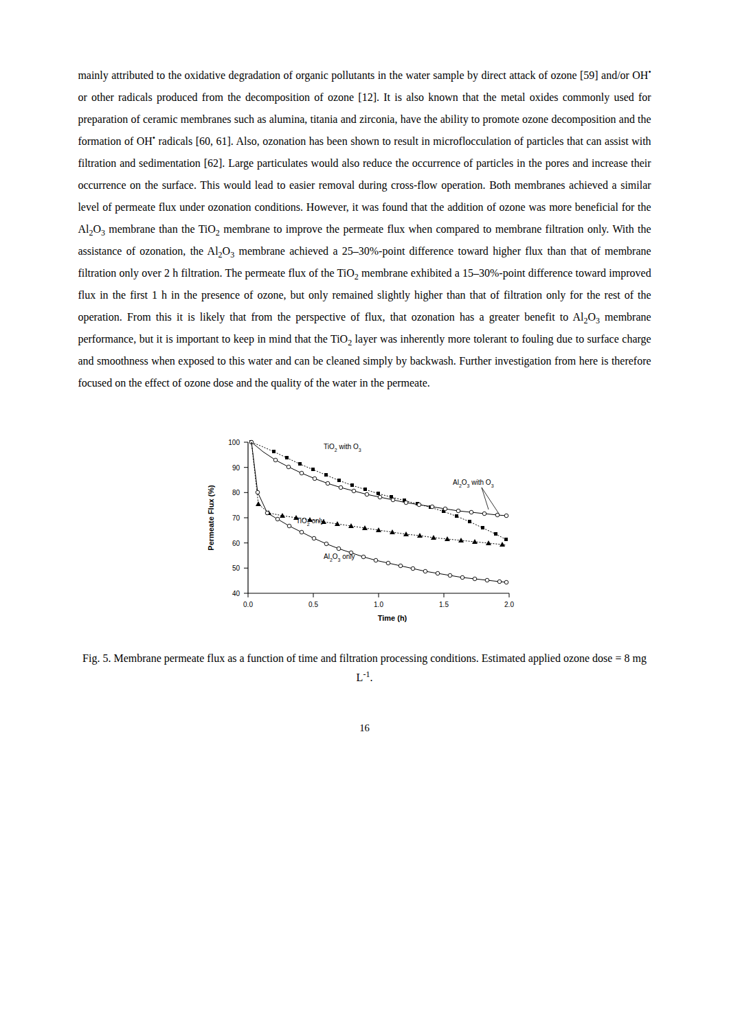mainly attributed to the oxidative degradation of organic pollutants in the water sample by direct attack of ozone [59] and/or OH• or other radicals produced from the decomposition of ozone [12]. It is also known that the metal oxides commonly used for preparation of ceramic membranes such as alumina, titania and zirconia, have the ability to promote ozone decomposition and the formation of OH• radicals [60, 61]. Also, ozonation has been shown to result in microflocculation of particles that can assist with filtration and sedimentation [62]. Large particulates would also reduce the occurrence of particles in the pores and increase their occurrence on the surface. This would lead to easier removal during cross-flow operation. Both membranes achieved a similar level of permeate flux under ozonation conditions. However, it was found that the addition of ozone was more beneficial for the Al2O3 membrane than the TiO2 membrane to improve the permeate flux when compared to membrane filtration only. With the assistance of ozonation, the Al2O3 membrane achieved a 25–30%-point difference toward higher flux than that of membrane filtration only over 2 h filtration. The permeate flux of the TiO2 membrane exhibited a 15–30%-point difference toward improved flux in the first 1 h in the presence of ozone, but only remained slightly higher than that of filtration only for the rest of the operation. From this it is likely that from the perspective of flux, that ozonation has a greater benefit to Al2O3 membrane performance, but it is important to keep in mind that the TiO2 layer was inherently more tolerant to fouling due to surface charge and smoothness when exposed to this water and can be cleaned simply by backwash. Further investigation from here is therefore focused on the effect of ozone dose and the quality of the water in the permeate.
100 90 80 70 60 50 40 0.0 0.5 1.0 1.5 2.0 Time (h) Permeate Flux (%) TiO2 with O3 Al2O3 with O3 TiO2 only Al2O3 only
Fig. 5. Membrane permeate flux as a function of time and filtration processing conditions. Estimated applied ozone dose = 8 mg L-1.
16